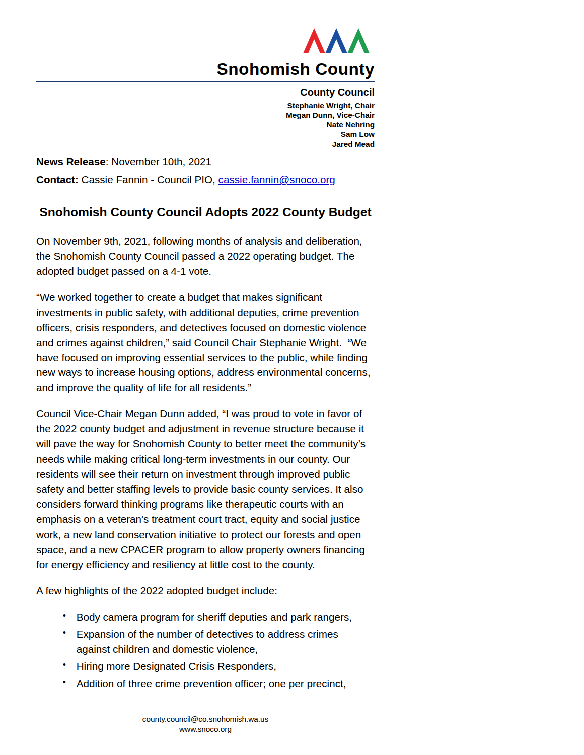Snohomish County
County Council
Stephanie Wright, Chair
Megan Dunn, Vice-Chair
Nate Nehring
Sam Low
Jared Mead
News Release: November 10th, 2021
Contact: Cassie Fannin - Council PIO, cassie.fannin@snoco.org
Snohomish County Council Adopts 2022 County Budget
On November 9th, 2021, following months of analysis and deliberation, the Snohomish County Council passed a 2022 operating budget. The adopted budget passed on a 4-1 vote.
“We worked together to create a budget that makes significant investments in public safety, with additional deputies, crime prevention officers, crisis responders, and detectives focused on domestic violence and crimes against children,” said Council Chair Stephanie Wright. “We have focused on improving essential services to the public, while finding new ways to increase housing options, address environmental concerns, and improve the quality of life for all residents.”
Council Vice-Chair Megan Dunn added, “I was proud to vote in favor of the 2022 county budget and adjustment in revenue structure because it will pave the way for Snohomish County to better meet the community’s needs while making critical long-term investments in our county. Our residents will see their return on investment through improved public safety and better staffing levels to provide basic county services. It also considers forward thinking programs like therapeutic courts with an emphasis on a veteran's treatment court tract, equity and social justice work, a new land conservation initiative to protect our forests and open space, and a new CPACER program to allow property owners financing for energy efficiency and resiliency at little cost to the county.
A few highlights of the 2022 adopted budget include:
Body camera program for sheriff deputies and park rangers,
Expansion of the number of detectives to address crimes against children and domestic violence,
Hiring more Designated Crisis Responders,
Addition of three crime prevention officer; one per precinct,
county.council@co.snohomish.wa.us
www.snoco.org